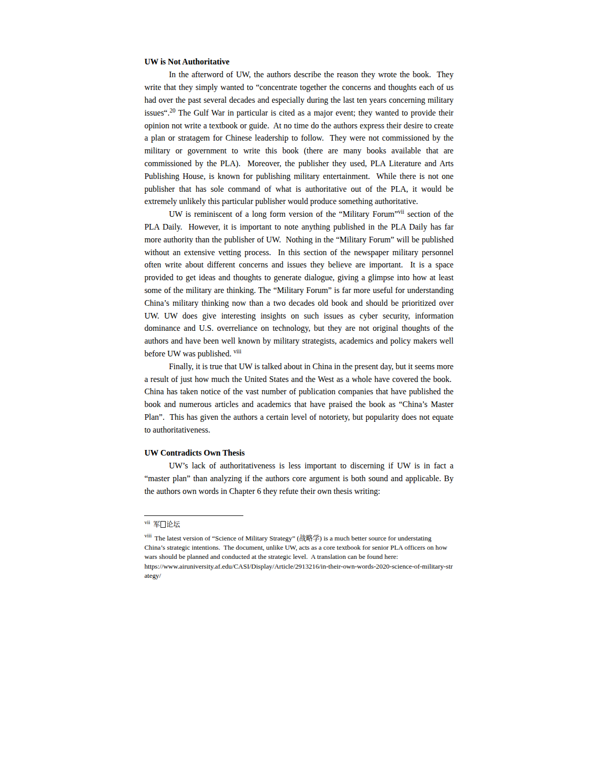UW is Not Authoritative
In the afterword of UW, the authors describe the reason they wrote the book. They write that they simply wanted to “concentrate together the concerns and thoughts each of us had over the past several decades and especially during the last ten years concerning military issues“.20 The Gulf War in particular is cited as a major event; they wanted to provide their opinion not write a textbook or guide. At no time do the authors express their desire to create a plan or stratagem for Chinese leadership to follow. They were not commissioned by the military or government to write this book (there are many books available that are commissioned by the PLA). Moreover, the publisher they used, PLA Literature and Arts Publishing House, is known for publishing military entertainment. While there is not one publisher that has sole command of what is authoritative out of the PLA, it would be extremely unlikely this particular publisher would produce something authoritative.
UW is reminiscent of a long form version of the “Military Forum”vii section of the PLA Daily. However, it is important to note anything published in the PLA Daily has far more authority than the publisher of UW. Nothing in the “Military Forum” will be published without an extensive vetting process. In this section of the newspaper military personnel often write about different concerns and issues they believe are important. It is a space provided to get ideas and thoughts to generate dialogue, giving a glimpse into how at least some of the military are thinking. The “Military Forum” is far more useful for understanding China’s military thinking now than a two decades old book and should be prioritized over UW. UW does give interesting insights on such issues as cyber security, information dominance and U.S. overreliance on technology, but they are not original thoughts of the authors and have been well known by military strategists, academics and policy makers well before UW was published. viii
Finally, it is true that UW is talked about in China in the present day, but it seems more a result of just how much the United States and the West as a whole have covered the book. China has taken notice of the vast number of publication companies that have published the book and numerous articles and academics that have praised the book as “China’s Master Plan”. This has given the authors a certain level of notoriety, but popularity does not equate to authoritativeness.
UW Contradicts Own Thesis
UW’s lack of authoritativeness is less important to discerning if UW is in fact a “master plan” than analyzing if the authors core argument is both sound and applicable. By the authors own words in Chapter 6 they refute their own thesis writing:
vii 军 论坛
viii The latest version of “Science of Military Strategy” (战略学) is a much better source for understating China’s strategic intentions. The document, unlike UW, acts as a core textbook for senior PLA officers on how wars should be planned and conducted at the strategic level. A translation can be found here: https://www.airuniversity.af.edu/CASI/Display/Article/2913216/in-their-own-words-2020-science-of-military-strategy/